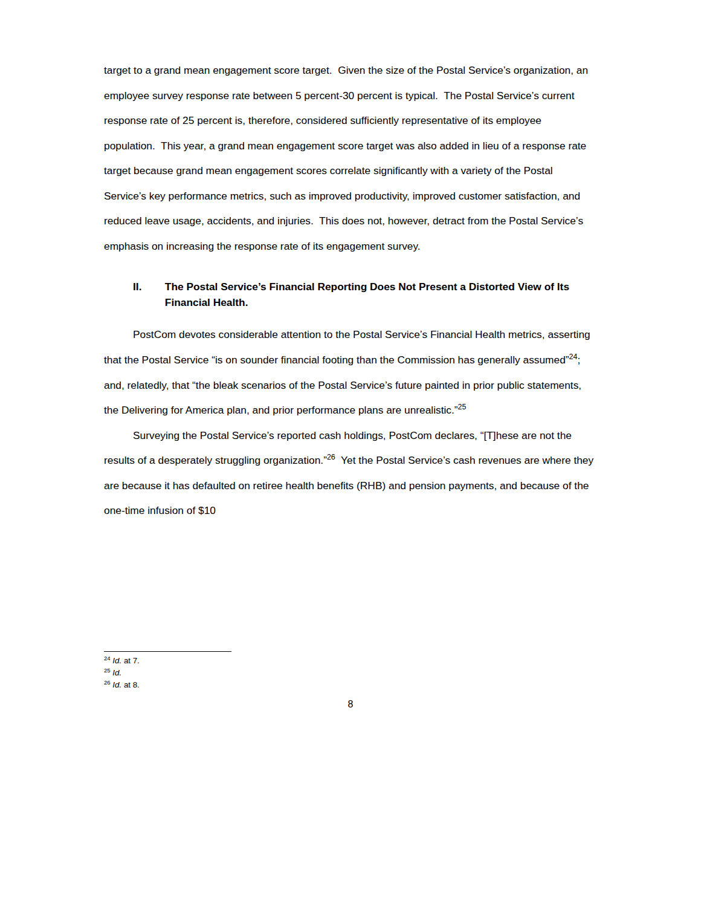target to a grand mean engagement score target. Given the size of the Postal Service’s organization, an employee survey response rate between 5 percent-30 percent is typical. The Postal Service’s current response rate of 25 percent is, therefore, considered sufficiently representative of its employee population. This year, a grand mean engagement score target was also added in lieu of a response rate target because grand mean engagement scores correlate significantly with a variety of the Postal Service’s key performance metrics, such as improved productivity, improved customer satisfaction, and reduced leave usage, accidents, and injuries. This does not, however, detract from the Postal Service’s emphasis on increasing the response rate of its engagement survey.
II.
The Postal Service’s Financial Reporting Does Not Present a Distorted View of Its Financial Health.
PostCom devotes considerable attention to the Postal Service’s Financial Health metrics, asserting that the Postal Service “is on sounder financial footing than the Commission has generally assumed”24; and, relatedly, that “the bleak scenarios of the Postal Service’s future painted in prior public statements, the Delivering for America plan, and prior performance plans are unrealistic.”25
Surveying the Postal Service’s reported cash holdings, PostCom declares, “[T]hese are not the results of a desperately struggling organization.”26 Yet the Postal Service’s cash revenues are where they are because it has defaulted on retiree health benefits (RHB) and pension payments, and because of the one-time infusion of $10
24 Id. at 7.
25 Id.
26 Id. at 8.
8